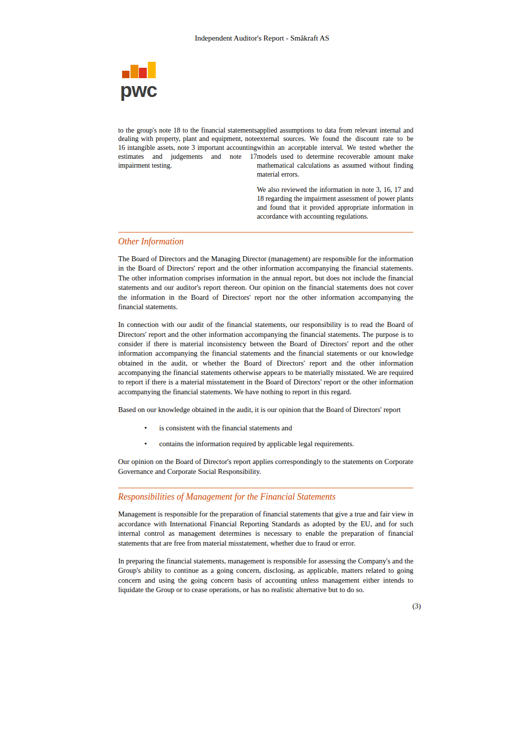Independent Auditor's Report - Småkraft AS
pwc
| to the group's note 18 to the financial statements dealing with property, plant and equipment, note 16 intangible assets, note 3 important accounting estimates and judgements and note 17 impairment testing. | applied assumptions to data from relevant internal and external sources. We found the discount rate to be within an acceptable interval. We tested whether the models used to determine recoverable amount make mathematical calculations as assumed without finding material errors. We also reviewed the information in note 3, 16, 17 and 18 regarding the impairment assessment of power plants and found that it provided appropriate information in accordance with accounting regulations. |
Other Information
The Board of Directors and the Managing Director (management) are responsible for the information in the Board of Directors' report and the other information accompanying the financial statements. The other information comprises information in the annual report, but does not include the financial statements and our auditor's report thereon. Our opinion on the financial statements does not cover the information in the Board of Directors' report nor the other information accompanying the financial statements.
In connection with our audit of the financial statements, our responsibility is to read the Board of Directors' report and the other information accompanying the financial statements. The purpose is to consider if there is material inconsistency between the Board of Directors' report and the other information accompanying the financial statements and the financial statements or our knowledge obtained in the audit, or whether the Board of Directors' report and the other information accompanying the financial statements otherwise appears to be materially misstated. We are required to report if there is a material misstatement in the Board of Directors' report or the other information accompanying the financial statements. We have nothing to report in this regard.
Based on our knowledge obtained in the audit, it is our opinion that the Board of Directors' report
is consistent with the financial statements and
contains the information required by applicable legal requirements.
Our opinion on the Board of Director's report applies correspondingly to the statements on Corporate Governance and Corporate Social Responsibility.
Responsibilities of Management for the Financial Statements
Management is responsible for the preparation of financial statements that give a true and fair view in accordance with International Financial Reporting Standards as adopted by the EU, and for such internal control as management determines is necessary to enable the preparation of financial statements that are free from material misstatement, whether due to fraud or error.
In preparing the financial statements, management is responsible for assessing the Company's and the Group's ability to continue as a going concern, disclosing, as applicable, matters related to going concern and using the going concern basis of accounting unless management either intends to liquidate the Group or to cease operations, or has no realistic alternative but to do so.
(3)